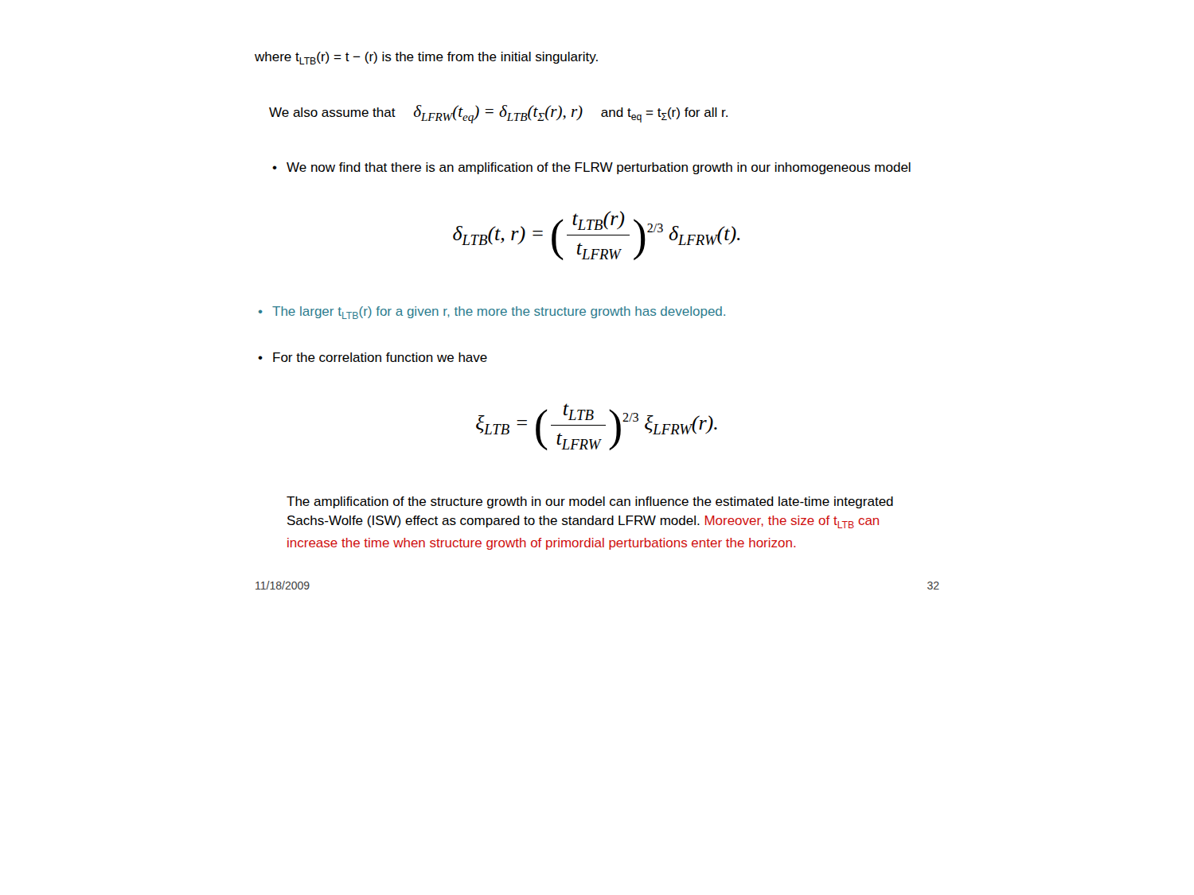where tLTB(r) = t − (r) is the time from the initial singularity.
We also assume that δLFRW(teq) = δLTB(tΣ(r), r) and teq = tΣ(r) for all r.
We now find that there is an amplification of the FLRW perturbation growth in our inhomogeneous model
δLTB(t, r) = (tLTB(r) tLFRW)2/3 δLFRW(t).
The larger tLTB(r) for a given r, the more the structure growth has developed.
For the correlation function we have
ξLTB = (tLTB tLFRW)2/3 ξLFRW(r).
The amplification of the structure growth in our model can influence the estimated late-time integrated Sachs-Wolfe (ISW) effect as compared to the standard LFRW model. Moreover, the size of tLTB can increase the time when structure growth of primordial perturbations enter the horizon.
11/18/2009 32